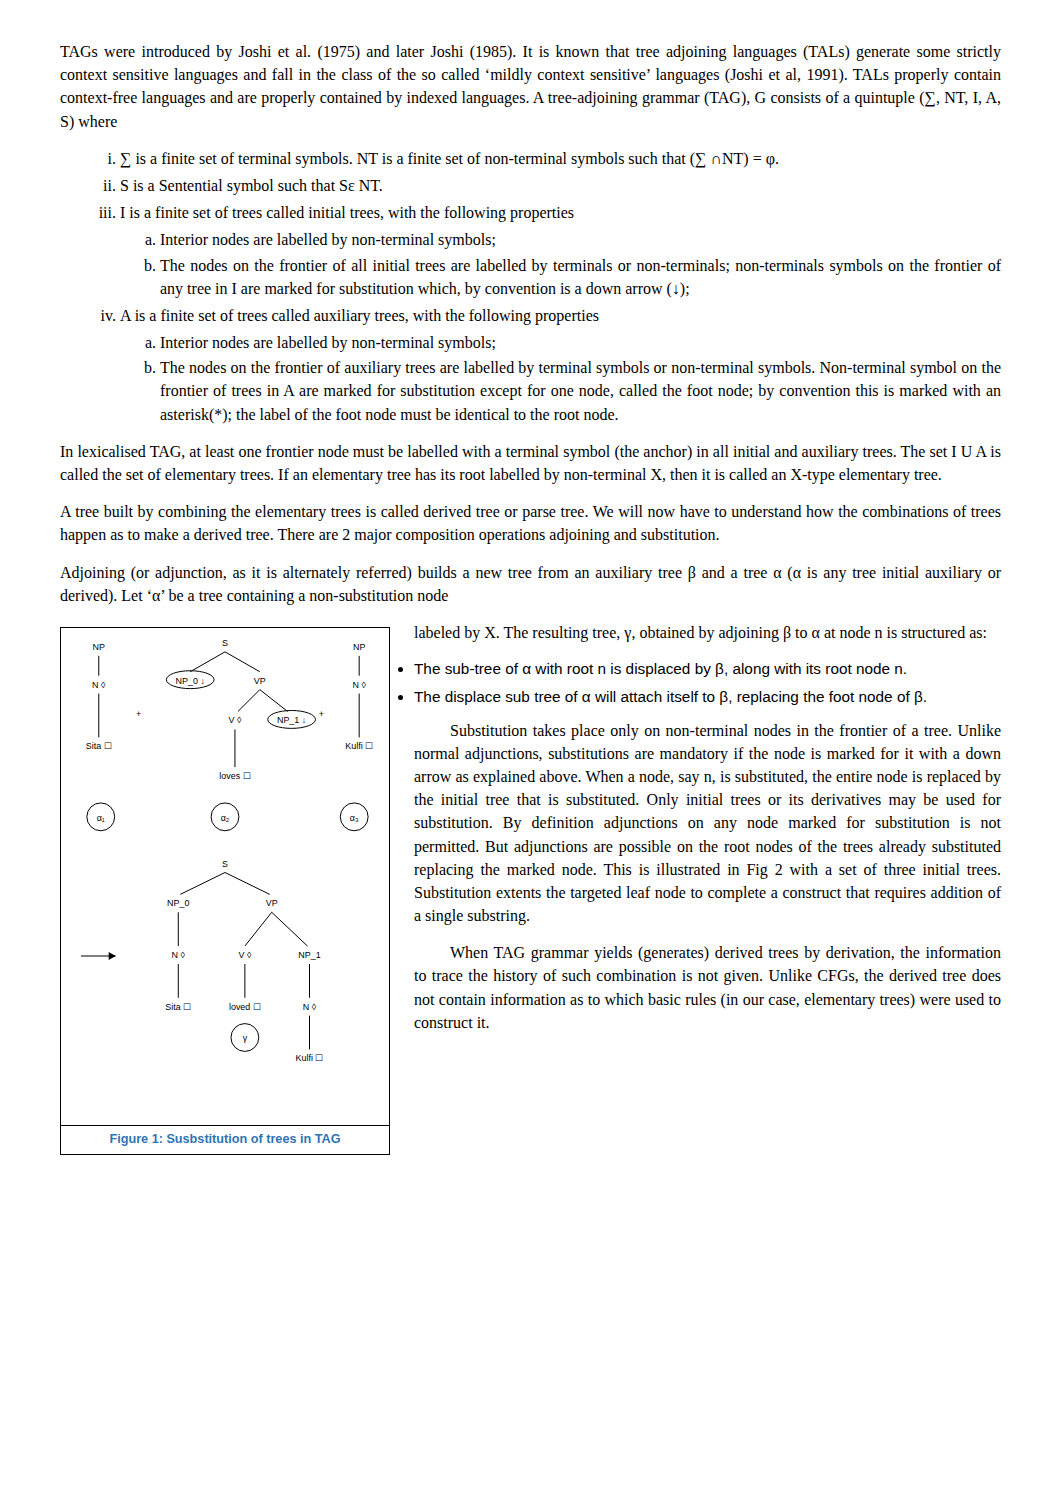TAGs were introduced by Joshi et al. (1975) and later Joshi (1985). It is known that tree adjoining languages (TALs) generate some strictly context sensitive languages and fall in the class of the so called ‘mildly context sensitive’ languages (Joshi et al, 1991). TALs properly contain context-free languages and are properly contained by indexed languages. A tree-adjoining grammar (TAG), G consists of a quintuple (∑, NT, I, A, S) where
∑ is a finite set of terminal symbols. NT is a finite set of non-terminal symbols such that (∑ ∩NT) = φ.
S is a Sentential symbol such that Sε NT.
I is a finite set of trees called initial trees, with the following properties
Interior nodes are labelled by non-terminal symbols;
The nodes on the frontier of all initial trees are labelled by terminals or non-terminals; non-terminals symbols on the frontier of any tree in I are marked for substitution which, by convention is a down arrow (↓);
A is a finite set of trees called auxiliary trees, with the following properties
Interior nodes are labelled by non-terminal symbols;
The nodes on the frontier of auxiliary trees are labelled by terminal symbols or non-terminal symbols. Non-terminal symbol on the frontier of trees in A are marked for substitution except for one node, called the foot node; by convention this is marked with an asterisk(*); the label of the foot node must be identical to the root node.
In lexicalised TAG, at least one frontier node must be labelled with a terminal symbol (the anchor) in all initial and auxiliary trees. The set I U A is called the set of elementary trees. If an elementary tree has its root labelled by non-terminal X, then it is called an X-type elementary tree.
A tree built by combining the elementary trees is called derived tree or parse tree. We will now have to understand how the combinations of trees happen as to make a derived tree. There are 2 major composition operations adjoining and substitution.
Adjoining (or adjunction, as it is alternately referred) builds a new tree from an auxiliary tree β and a tree α (α is any tree initial auxiliary or derived). Let ‘α’ be a tree containing a non-substitution node
NP N ◊ Sita ☐ + S NP_0 ↓ VP V ◊ NP_1 ↓ loves ☐ + NP N ◊ Kulfi ☐ α₁ α₂ α₃ S NP_0 VP N ◊ V ◊ NP_1 Sita ☐ loved ☐ N ◊ Kulfi ☐ γ
Figure 1: Susbstitution of trees in TAG
labeled by X. The resulting tree, γ, obtained by adjoining β to α at node n is structured as:
The sub-tree of α with root n is displaced by β, along with its root node n.
The displace sub tree of α will attach itself to β, replacing the foot node of β.
Substitution takes place only on non-terminal nodes in the frontier of a tree. Unlike normal adjunctions, substitutions are mandatory if the node is marked for it with a down arrow as explained above. When a node, say n, is substituted, the entire node is replaced by the initial tree that is substituted. Only initial trees or its derivatives may be used for substitution. By definition adjunctions on any node marked for substitution is not permitted. But adjunctions are possible on the root nodes of the trees already substituted replacing the marked node. This is illustrated in Fig 2 with a set of three initial trees. Substitution extents the targeted leaf node to complete a construct that requires addition of a single substring.
When TAG grammar yields (generates) derived trees by derivation, the information to trace the history of such combination is not given. Unlike CFGs, the derived tree does not contain information as to which basic rules (in our case, elementary trees) were used to construct it.